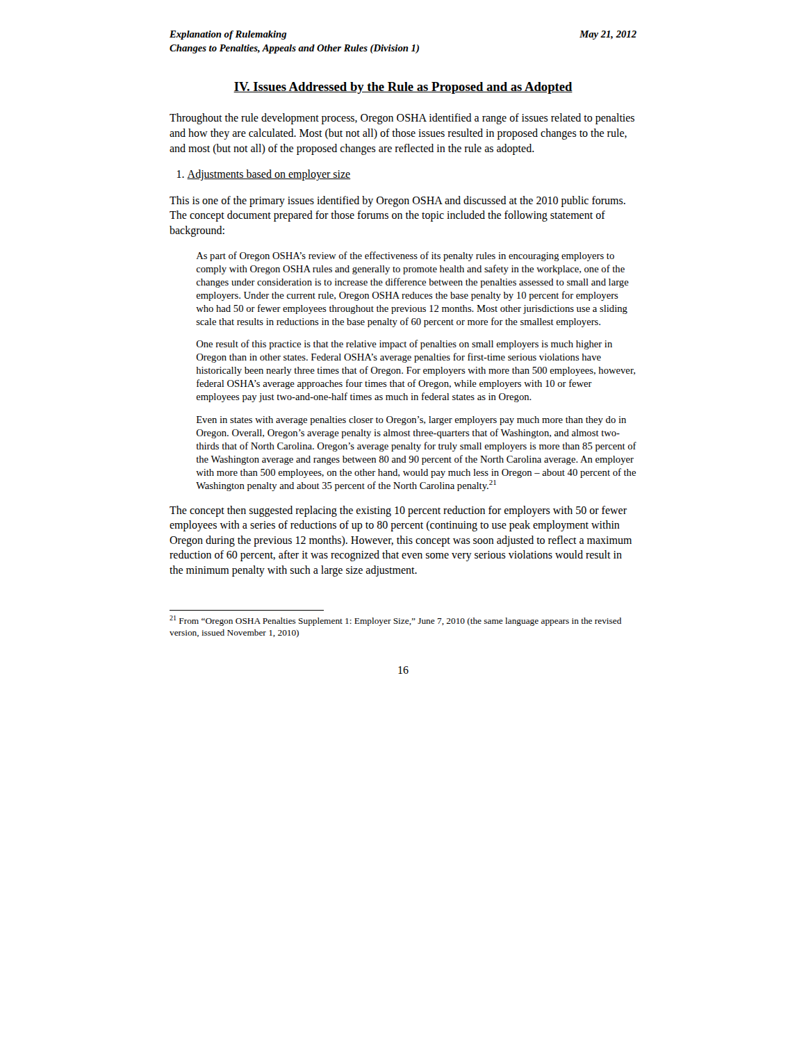Explanation of Rulemaking
Changes to Penalties, Appeals and Other Rules (Division 1)
May 21, 2012
IV. Issues Addressed by the Rule as Proposed and as Adopted
Throughout the rule development process, Oregon OSHA identified a range of issues related to penalties and how they are calculated. Most (but not all) of those issues resulted in proposed changes to the rule, and most (but not all) of the proposed changes are reflected in the rule as adopted.
Adjustments based on employer size
This is one of the primary issues identified by Oregon OSHA and discussed at the 2010 public forums. The concept document prepared for those forums on the topic included the following statement of background:
As part of Oregon OSHA’s review of the effectiveness of its penalty rules in encouraging employers to comply with Oregon OSHA rules and generally to promote health and safety in the workplace, one of the changes under consideration is to increase the difference between the penalties assessed to small and large employers. Under the current rule, Oregon OSHA reduces the base penalty by 10 percent for employers who had 50 or fewer employees throughout the previous 12 months. Most other jurisdictions use a sliding scale that results in reductions in the base penalty of 60 percent or more for the smallest employers.
One result of this practice is that the relative impact of penalties on small employers is much higher in Oregon than in other states. Federal OSHA’s average penalties for first-time serious violations have historically been nearly three times that of Oregon. For employers with more than 500 employees, however, federal OSHA’s average approaches four times that of Oregon, while employers with 10 or fewer employees pay just two-and-one-half times as much in federal states as in Oregon.
Even in states with average penalties closer to Oregon’s, larger employers pay much more than they do in Oregon. Overall, Oregon’s average penalty is almost three-quarters that of Washington, and almost two-thirds that of North Carolina. Oregon’s average penalty for truly small employers is more than 85 percent of the Washington average and ranges between 80 and 90 percent of the North Carolina average. An employer with more than 500 employees, on the other hand, would pay much less in Oregon – about 40 percent of the Washington penalty and about 35 percent of the North Carolina penalty.21
The concept then suggested replacing the existing 10 percent reduction for employers with 50 or fewer employees with a series of reductions of up to 80 percent (continuing to use peak employment within Oregon during the previous 12 months). However, this concept was soon adjusted to reflect a maximum reduction of 60 percent, after it was recognized that even some very serious violations would result in the minimum penalty with such a large size adjustment.
21 From “Oregon OSHA Penalties Supplement 1: Employer Size,” June 7, 2010 (the same language appears in the revised version, issued November 1, 2010)
16